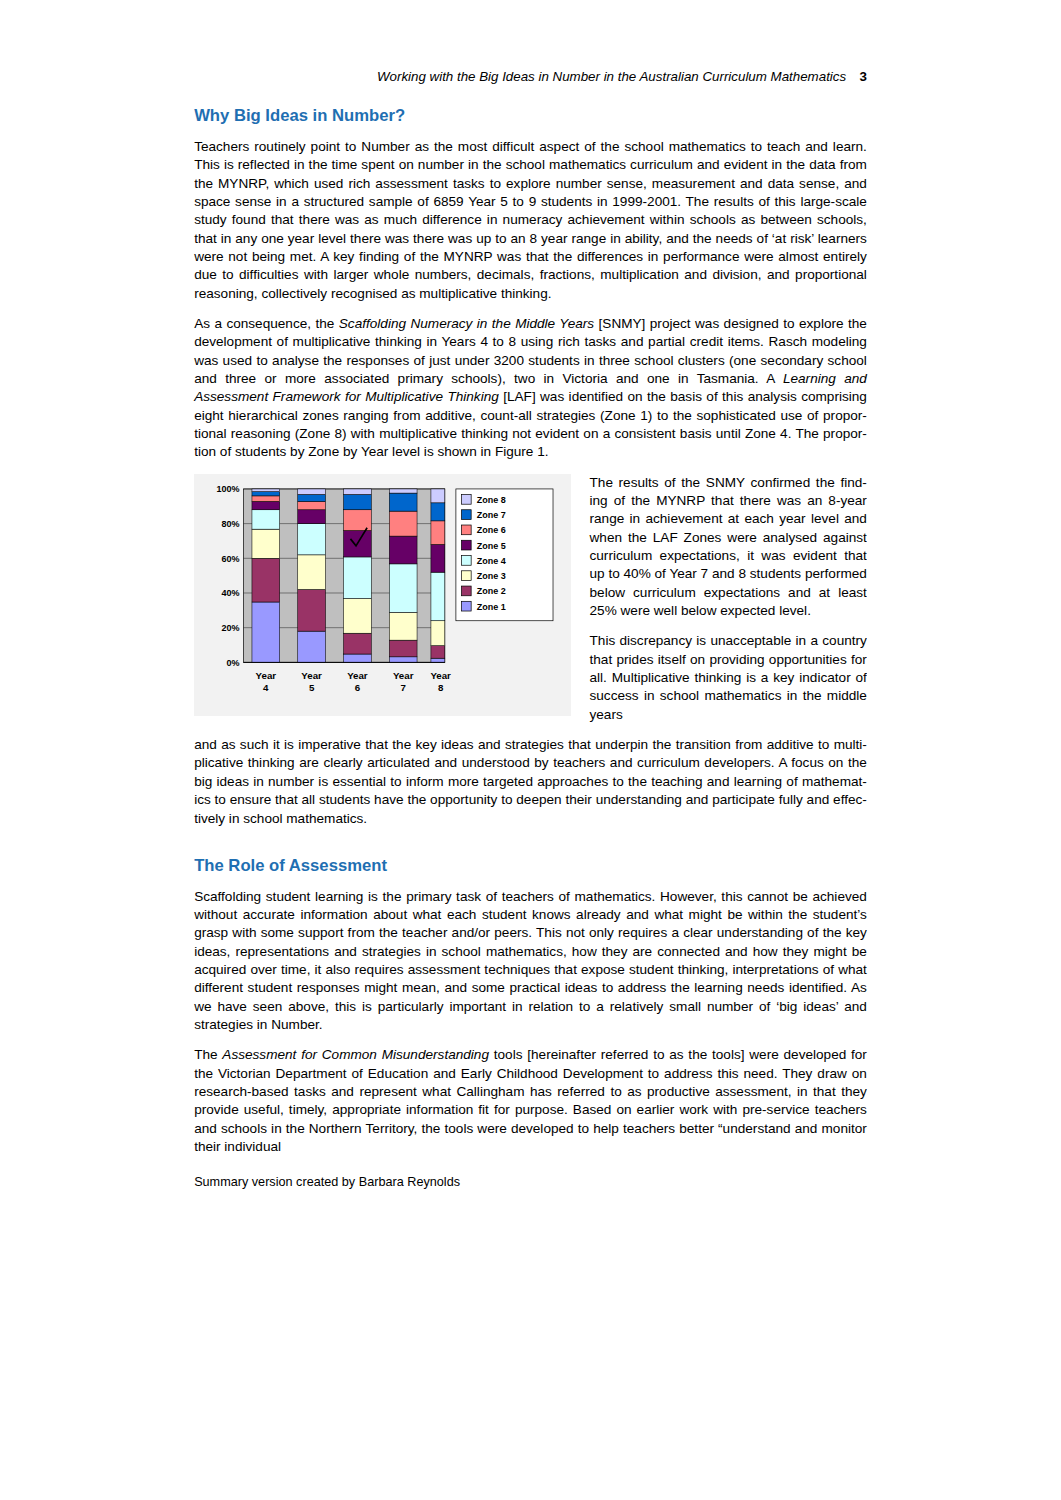Working with the Big Ideas in Number in the Australian Curriculum Mathematics 3
Why Big Ideas in Number?
Teachers routinely point to Number as the most difficult aspect of the school mathematics to teach and learn. This is reflected in the time spent on number in the school mathematics curriculum and evident in the data from the MYNRP, which used rich assessment tasks to explore number sense, measurement and data sense, and space sense in a structured sample of 6859 Year 5 to 9 students in 1999-2001. The results of this large-scale study found that there was as much difference in numeracy achievement within schools as between schools, that in any one year level there was there was up to an 8 year range in ability, and the needs of ‘at risk’ learners were not being met. A key finding of the MYNRP was that the differences in performance were almost entirely due to difficulties with larger whole numbers, decimals, fractions, multiplication and division, and proportional reasoning, collectively recognised as multiplicative thinking.
As a consequence, the Scaffolding Numeracy in the Middle Years [SNMY] project was designed to explore the development of multiplicative thinking in Years 4 to 8 using rich tasks and partial credit items. Rasch modeling was used to analyse the responses of just under 3200 students in three school clusters (one secondary school and three or more associated primary schools), two in Victoria and one in Tasmania. A Learning and Assessment Framework for Multiplicative Thinking [LAF] was identified on the basis of this analysis comprising eight hierarchical zones ranging from additive, count-all strategies (Zone 1) to the sophisticated use of proportional reasoning (Zone 8) with multiplicative thinking not evident on a consistent basis until Zone 4. The proportion of students by Zone by Year level is shown in Figure 1.
100% 80% 60% 40% 20% 0% Year4 Year5 Year6 Year7 Year8 Zone 8 Zone 7 Zone 6 Zone 5 Zone 4 Zone 3 Zone 2 Zone 1
The results of the SNMY confirmed the finding of the MYNRP that there was an 8-year range in achievement at each year level and when the LAF Zones were analysed against curriculum expectations, it was evident that up to 40% of Year 7 and 8 students performed below curriculum expectations and at least 25% were well below expected level.
This discrepancy is unacceptable in a country that prides itself on providing opportunities for all. Multiplicative thinking is a key indicator of success in school mathematics in the middle years
and as such it is imperative that the key ideas and strategies that underpin the transition from additive to multiplicative thinking are clearly articulated and understood by teachers and curriculum developers. A focus on the big ideas in number is essential to inform more targeted approaches to the teaching and learning of mathematics to ensure that all students have the opportunity to deepen their understanding and participate fully and effectively in school mathematics.
The Role of Assessment
Scaffolding student learning is the primary task of teachers of mathematics. However, this cannot be achieved without accurate information about what each student knows already and what might be within the student’s grasp with some support from the teacher and/or peers. This not only requires a clear understanding of the key ideas, representations and strategies in school mathematics, how they are connected and how they might be acquired over time, it also requires assessment techniques that expose student thinking, interpretations of what different student responses might mean, and some practical ideas to address the learning needs identified. As we have seen above, this is particularly important in relation to a relatively small number of ‘big ideas’ and strategies in Number.
The Assessment for Common Misunderstanding tools [hereinafter referred to as the tools] were developed for the Victorian Department of Education and Early Childhood Development to address this need. They draw on research-based tasks and represent what Callingham has referred to as productive assessment, in that they provide useful, timely, appropriate information fit for purpose. Based on earlier work with pre-service teachers and schools in the Northern Territory, the tools were developed to help teachers better “understand and monitor their individual
Summary version created by Barbara Reynolds